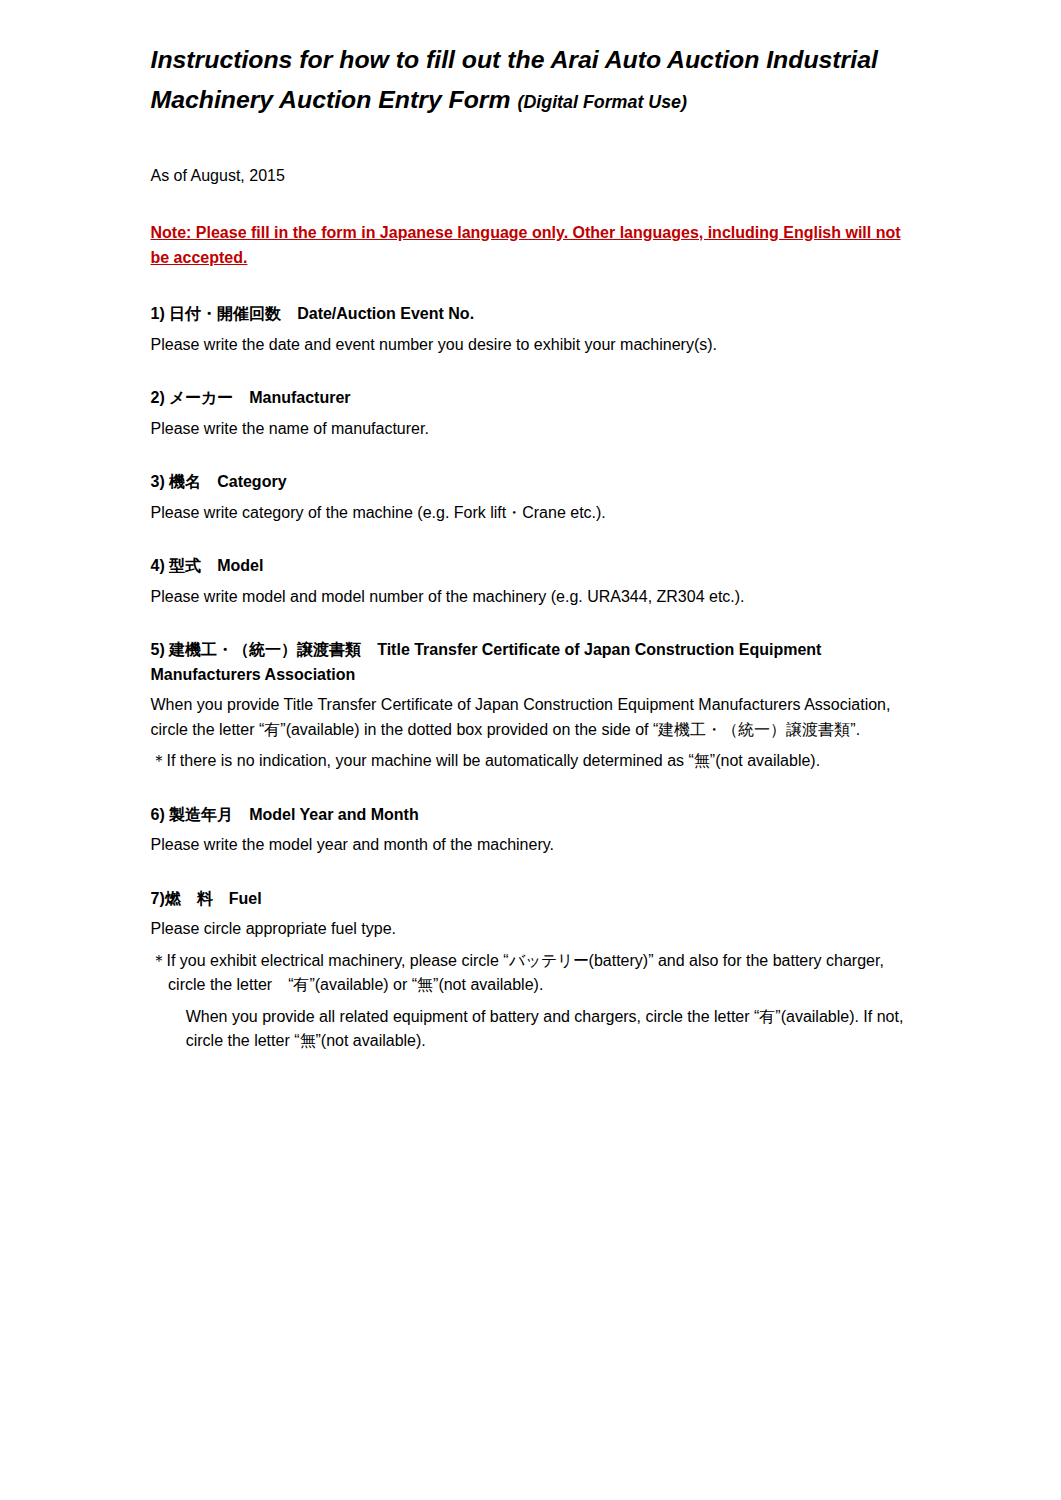Instructions for how to fill out the Arai Auto Auction Industrial Machinery Auction Entry Form (Digital Format Use)
As of August, 2015
Note: Please fill in the form in Japanese language only. Other languages, including English will not be accepted.
1) 日付・開催回数　Date/Auction Event No.
Please write the date and event number you desire to exhibit your machinery(s).
2) メーカー　Manufacturer
Please write the name of manufacturer.
3) 機名　Category
Please write category of the machine (e.g. Fork lift・Crane etc.).
4) 型式　Model
Please write model and model number of the machinery (e.g. URA344, ZR304 etc.).
5) 建機工・（統一）譲渡書類　Title Transfer Certificate of Japan Construction Equipment Manufacturers Association
When you provide Title Transfer Certificate of Japan Construction Equipment Manufacturers Association, circle the letter “有”(available) in the dotted box provided on the side of “建機工・（統一）譲渡書類”.
＊If there is no indication, your machine will be automatically determined as “無”(not available).
6) 製造年月　Model Year and Month
Please write the model year and month of the machinery.
7)燃　料　Fuel
Please circle appropriate fuel type.
＊If you exhibit electrical machinery, please circle “バッテリー(battery)” and also for the battery charger, circle the letter　“有”(available) or “無”(not available).
When you provide all related equipment of battery and chargers, circle the letter “有”(available). If not, circle the letter “無”(not available).